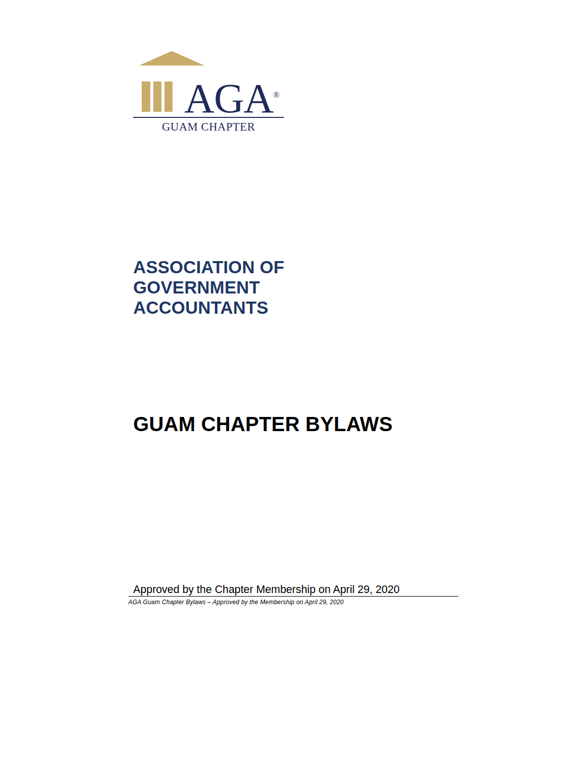AGA®
GUAM CHAPTER
ASSOCIATION OF
GOVERNMENT
ACCOUNTANTS
GUAM CHAPTER BYLAWS
Approved by the Chapter Membership on April 29, 2020
AGA Guam Chapter Bylaws – Approved by the Membership on April 29, 2020